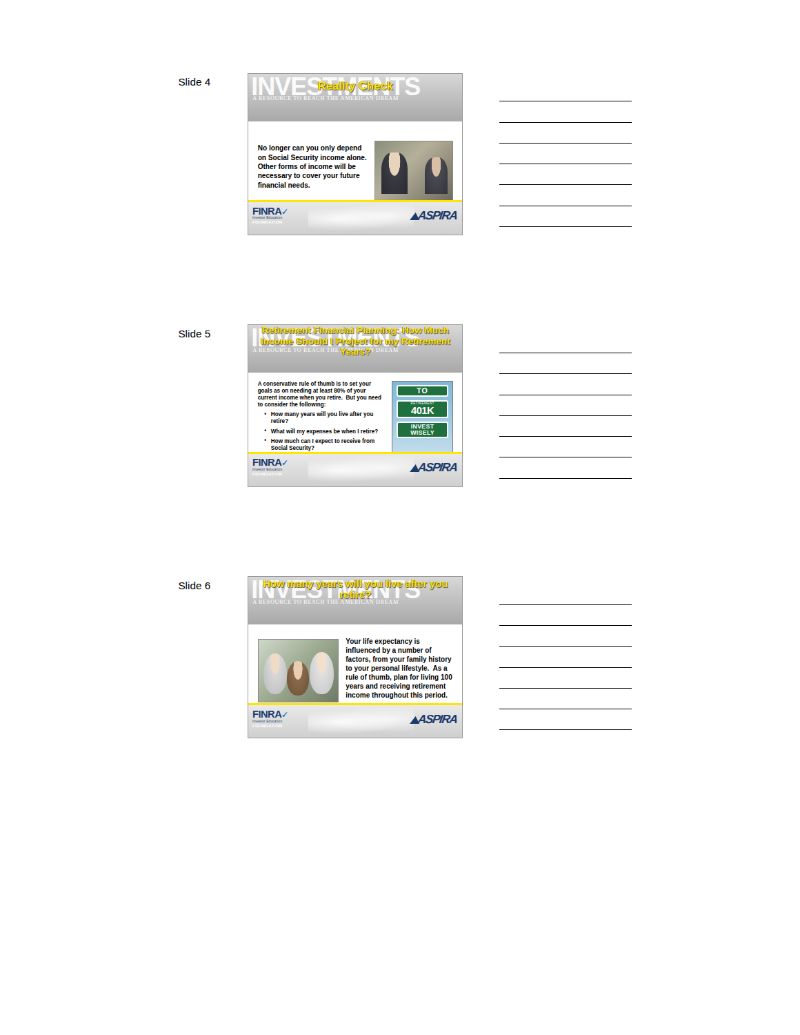Slide 4
INVESTMENTS
A RESOURCE TO REACH THE AMERICAN DREAM
Reality Check
No longer can you only depend on Social Security income alone. Other forms of income will be necessary to cover your future financial needs.
FINRA✓
Investor Education
FOUNDATION
ASPIRA
Slide 5
INVESTMENTS
A RESOURCE TO REACH THE AMERICAN DREAM
Retirement Financial Planning: How Much Income Should I Project for my Retirement Years?
TO
RETIREMENT401K
INVESTWISELY
A conservative rule of thumb is to set your goals as on needing at least 80% of your current income when you retire. But you need to consider the following:
How many years will you live after you retire?
What will my expenses be when I retire?
How much can I expect to receive from Social Security?
How much do I have in my company or government retirement account and what will it be worth when I decide to retire?
FINRA✓
Investor Education
FOUNDATION
ASPIRA
Slide 6
INVESTMENTS
A RESOURCE TO REACH THE AMERICAN DREAM
How many years will you live after you retire?
Your life expectancy is influenced by a number of factors, from your family history to your personal lifestyle. As a rule of thumb, plan for living 100 years and receiving retirement income throughout this period.
FINRA✓
Investor Education
FOUNDATION
ASPIRA